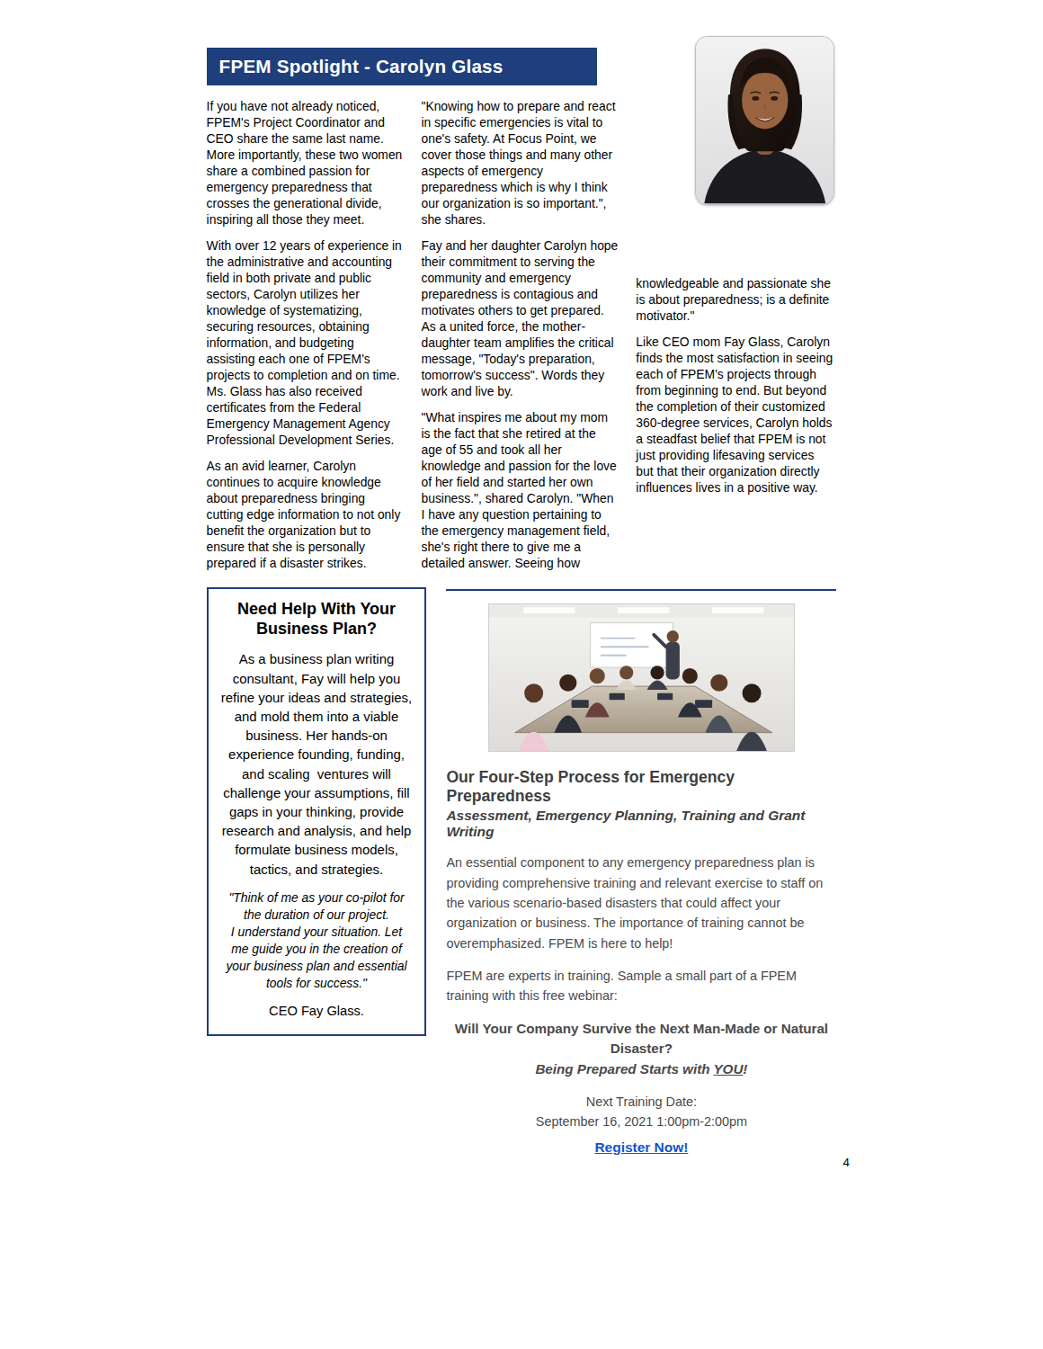FPEM Spotlight - Carolyn Glass
If you have not already noticed, FPEM's Project Coordinator and CEO share the same last name. More importantly, these two women share a combined passion for emergency preparedness that crosses the generational divide, inspiring all those they meet.
With over 12 years of experience in the administrative and accounting field in both private and public sectors, Carolyn utilizes her knowledge of systematizing, securing resources, obtaining information, and budgeting assisting each one of FPEM's projects to completion and on time. Ms. Glass has also received certificates from the Federal Emergency Management Agency Professional Development Series.
As an avid learner, Carolyn continues to acquire knowledge about preparedness bringing cutting edge information to not only benefit the organization but to ensure that she is personally prepared if a disaster strikes.
"Knowing how to prepare and react in specific emergencies is vital to one's safety. At Focus Point, we cover those things and many other aspects of emergency preparedness which is why I think our organization is so important.", she shares.
Fay and her daughter Carolyn hope their commitment to serving the community and emergency preparedness is contagious and motivates others to get prepared. As a united force, the mother-daughter team amplifies the critical message, "Today's preparation, tomorrow's success". Words they work and live by.
"What inspires me about my mom is the fact that she retired at the age of 55 and took all her knowledge and passion for the love of her field and started her own business.", shared Carolyn. "When I have any question pertaining to the emergency management field, she's right there to give me a detailed answer. Seeing how
knowledgeable and passionate she is about preparedness; is a definite motivator."
Like CEO mom Fay Glass, Carolyn finds the most satisfaction in seeing each of FPEM's projects through from beginning to end. But beyond the completion of their customized 360-degree services, Carolyn holds a steadfast belief that FPEM is not just providing lifesaving services but that their organization directly influences lives in a positive way.
Need Help With Your
Business Plan?
As a business plan writing consultant, Fay will help you refine your ideas and strategies, and mold them into a viable business. Her hands-on experience founding, funding, and scaling ventures will challenge your assumptions, fill gaps in your thinking, provide research and analysis, and help formulate business models, tactics, and strategies.
"Think of me as your co-pilot for the duration of our project.
I understand your situation. Let me guide you in the creation of your business plan and essential tools for success."
CEO Fay Glass.
Our Four-Step Process for Emergency Preparedness
Assessment, Emergency Planning, Training and Grant Writing
An essential component to any emergency preparedness plan is providing comprehensive training and relevant exercise to staff on the various scenario-based disasters that could affect your organization or business. The importance of training cannot be overemphasized. FPEM is here to help!
FPEM are experts in training. Sample a small part of a FPEM training with this free webinar:
Will Your Company Survive the Next Man-Made or Natural Disaster? Being Prepared Starts with YOU! Next Training Date: September 16, 2021 1:00pm-2:00pm Register Now!
4